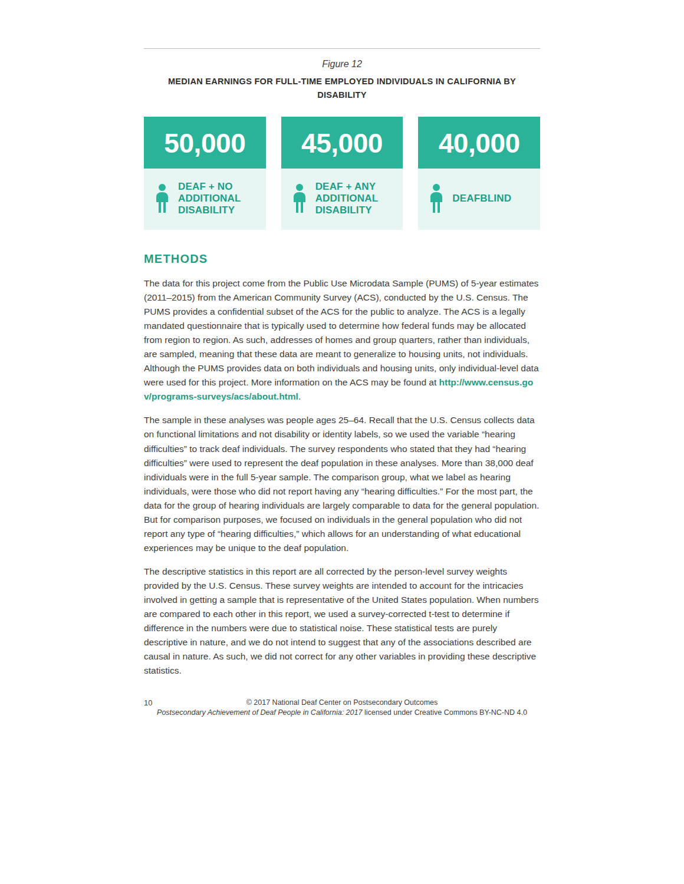Figure 12
Median Earnings for Full-Time Employed Individuals in California by Disability
50,000
Deaf + No Additional Disability
45,000
Deaf + Any Additional Disability
40,000
Deafblind
Methods
The data for this project come from the Public Use Microdata Sample (PUMS) of 5-year estimates (2011–2015) from the American Community Survey (ACS), conducted by the U.S. Census. The PUMS provides a confidential subset of the ACS for the public to analyze. The ACS is a legally mandated questionnaire that is typically used to determine how federal funds may be allocated from region to region. As such, addresses of homes and group quarters, rather than individuals, are sampled, meaning that these data are meant to generalize to housing units, not individuals. Although the PUMS provides data on both individuals and housing units, only individual-level data were used for this project. More information on the ACS may be found at http://www.census.gov/programs-surveys/acs/about.html.
The sample in these analyses was people ages 25–64. Recall that the U.S. Census collects data on functional limitations and not disability or identity labels, so we used the variable “hearing difficulties” to track deaf individuals. The survey respondents who stated that they had “hearing difficulties” were used to represent the deaf population in these analyses. More than 38,000 deaf individuals were in the full 5-year sample. The comparison group, what we label as hearing individuals, were those who did not report having any “hearing difficulties.” For the most part, the data for the group of hearing individuals are largely comparable to data for the general population. But for comparison purposes, we focused on individuals in the general population who did not report any type of “hearing difficulties,” which allows for an understanding of what educational experiences may be unique to the deaf population.
The descriptive statistics in this report are all corrected by the person-level survey weights provided by the U.S. Census. These survey weights are intended to account for the intricacies involved in getting a sample that is representative of the United States population. When numbers are compared to each other in this report, we used a survey-corrected t-test to determine if difference in the numbers were due to statistical noise. These statistical tests are purely descriptive in nature, and we do not intend to suggest that any of the associations described are causal in nature. As such, we did not correct for any other variables in providing these descriptive statistics.
10
© 2017 National Deaf Center on Postsecondary Outcomes
Postsecondary Achievement of Deaf People in California: 2017 licensed under Creative Commons BY-NC-ND 4.0